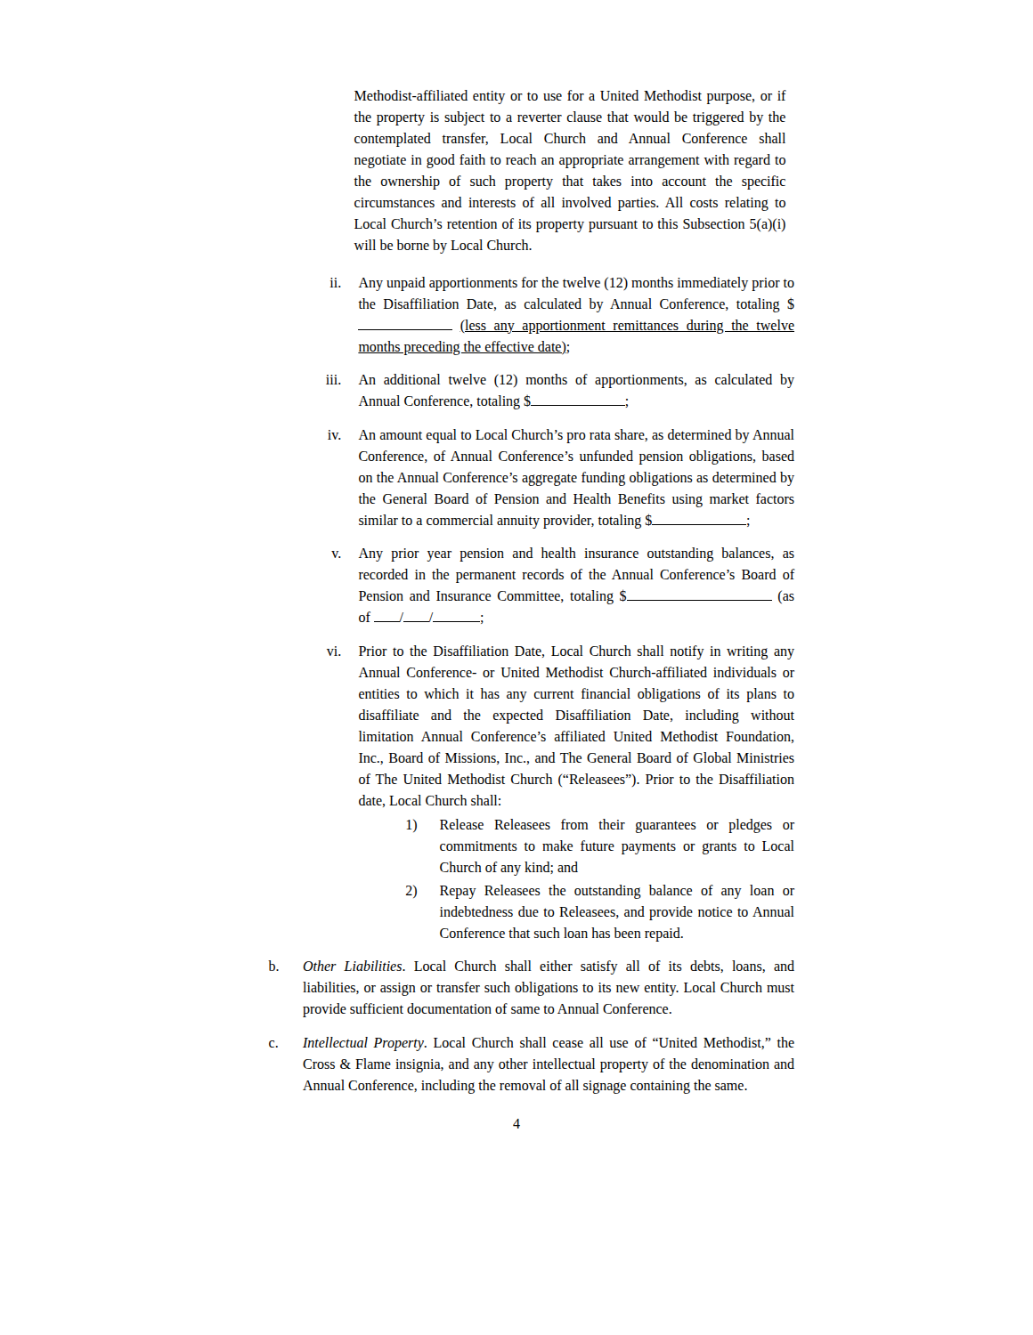Methodist-affiliated entity or to use for a United Methodist purpose, or if the property is subject to a reverter clause that would be triggered by the contemplated transfer, Local Church and Annual Conference shall negotiate in good faith to reach an appropriate arrangement with regard to the ownership of such property that takes into account the specific circumstances and interests of all involved parties. All costs relating to Local Church’s retention of its property pursuant to this Subsection 5(a)(i) will be borne by Local Church.
ii. Any unpaid apportionments for the twelve (12) months immediately prior to the Disaffiliation Date, as calculated by Annual Conference, totaling $ (less any apportionment remittances during the twelve months preceding the effective date);
iii. An additional twelve (12) months of apportionments, as calculated by Annual Conference, totaling $ ;
iv. An amount equal to Local Church’s pro rata share, as determined by Annual Conference, of Annual Conference’s unfunded pension obligations, based on the Annual Conference’s aggregate funding obligations as determined by the General Board of Pension and Health Benefits using market factors similar to a commercial annuity provider, totaling $ ;
v. Any prior year pension and health insurance outstanding balances, as recorded in the permanent records of the Annual Conference’s Board of Pension and Insurance Committee, totaling $ (as of / / ;
vi. Prior to the Disaffiliation Date, Local Church shall notify in writing any Annual Conference- or United Methodist Church-affiliated individuals or entities to which it has any current financial obligations of its plans to disaffiliate and the expected Disaffiliation Date, including without limitation Annual Conference’s affiliated United Methodist Foundation, Inc., Board of Missions, Inc., and The General Board of Global Ministries of The United Methodist Church (“Releasees”). Prior to the Disaffiliation date, Local Church shall:
1) Release Releasees from their guarantees or pledges or commitments to make future payments or grants to Local Church of any kind; and
2) Repay Releasees the outstanding balance of any loan or indebtedness due to Releasees, and provide notice to Annual Conference that such loan has been repaid.
b. Other Liabilities. Local Church shall either satisfy all of its debts, loans, and liabilities, or assign or transfer such obligations to its new entity. Local Church must provide sufficient documentation of same to Annual Conference.
c. Intellectual Property. Local Church shall cease all use of “United Methodist,” the Cross & Flame insignia, and any other intellectual property of the denomination and Annual Conference, including the removal of all signage containing the same.
4